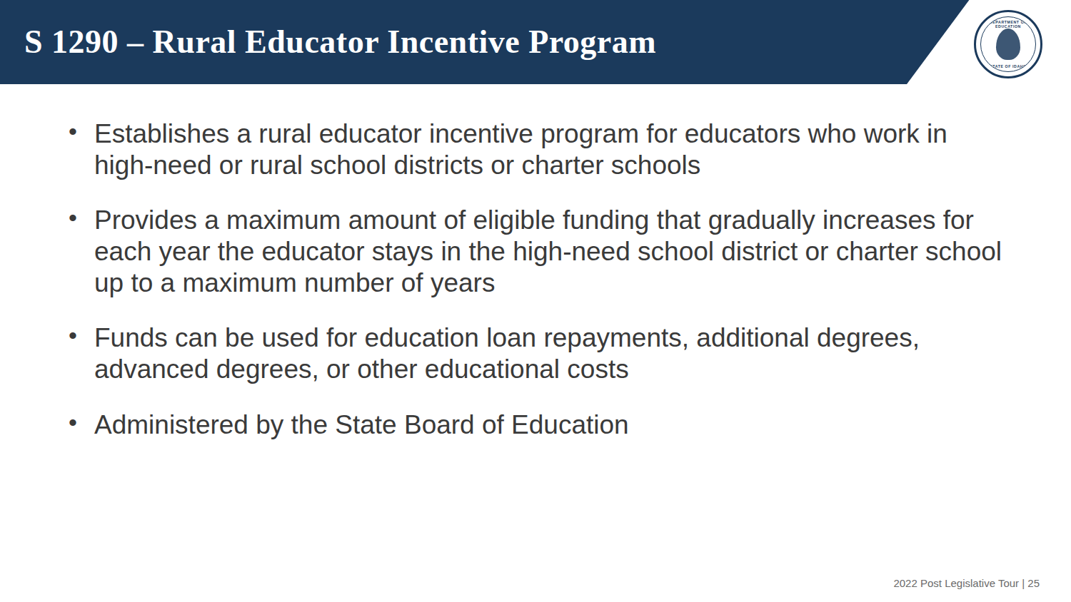S 1290 – Rural Educator Incentive Program
Department of Education State of Idaho
Establishes a rural educator incentive program for educators who work in high-need or rural school districts or charter schools
Provides a maximum amount of eligible funding that gradually increases for each year the educator stays in the high-need school district or charter school up to a maximum number of years
Funds can be used for education loan repayments, additional degrees, advanced degrees, or other educational costs
Administered by the State Board of Education
2022 Post Legislative Tour | 25